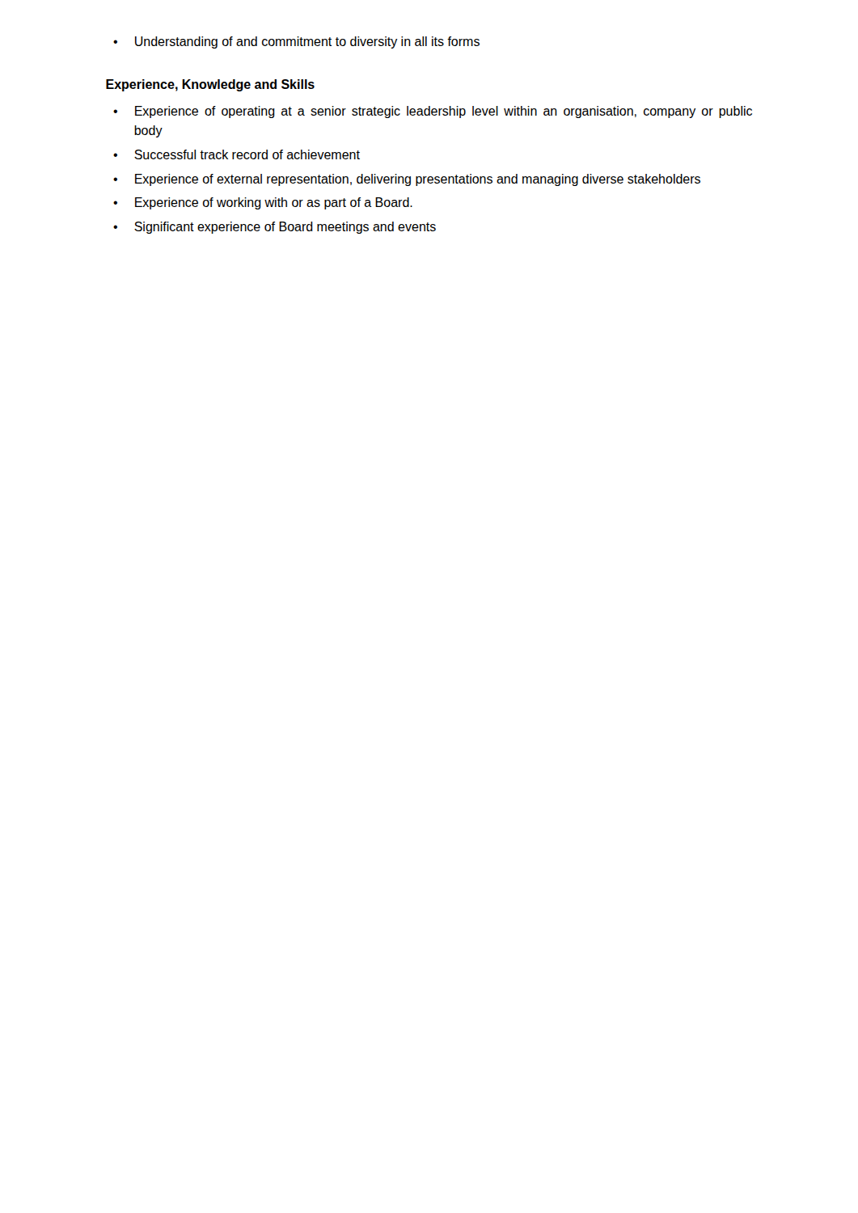Understanding of and commitment to diversity in all its forms
Experience, Knowledge and Skills
Experience of operating at a senior strategic leadership level within an organisation, company or public body
Successful track record of achievement
Experience of external representation, delivering presentations and managing diverse stakeholders
Experience of working with or as part of a Board.
Significant experience of Board meetings and events